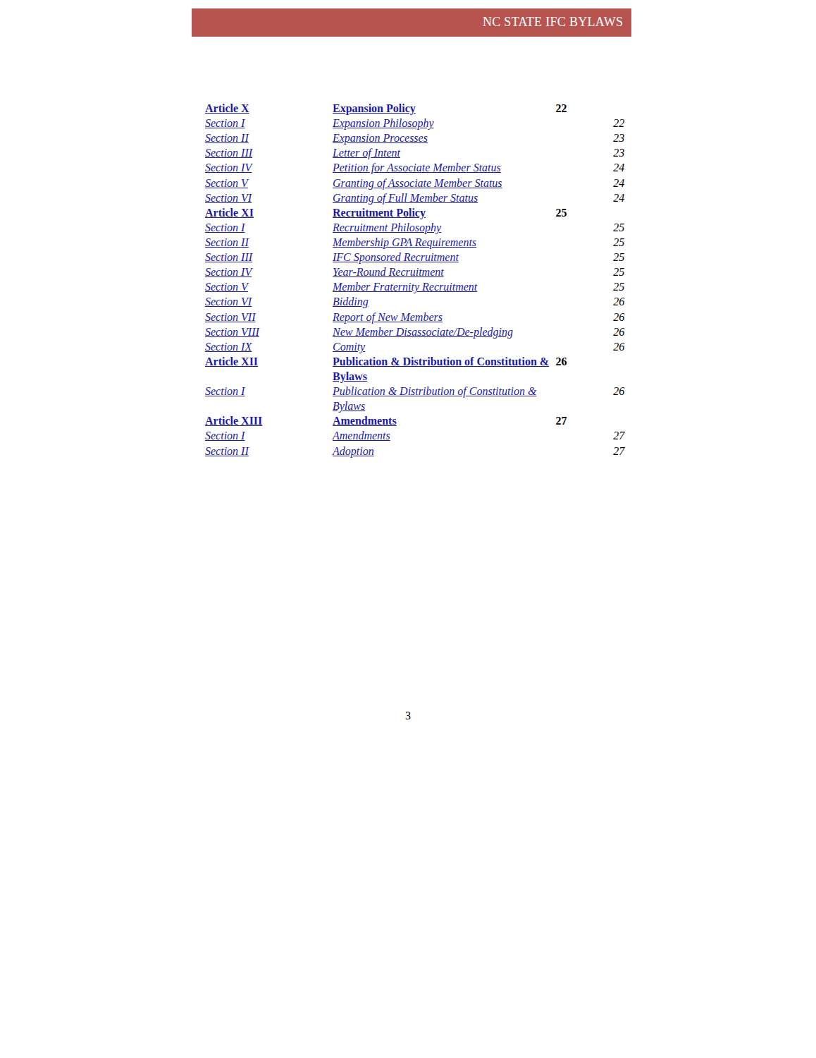NC STATE IFC BYLAWS
| Article X | Expansion Policy | 22 | |
| Section I | Expansion Philosophy | | 22 |
| Section II | Expansion Processes | | 23 |
| Section III | Letter of Intent | | 23 |
| Section IV | Petition for Associate Member Status | | 24 |
| Section V | Granting of Associate Member Status | | 24 |
| Section VI | Granting of Full Member Status | | 24 |
| Article XI | Recruitment Policy | 25 | |
| Section I | Recruitment Philosophy | | 25 |
| Section II | Membership GPA Requirements | | 25 |
| Section III | IFC Sponsored Recruitment | | 25 |
| Section IV | Year-Round Recruitment | | 25 |
| Section V | Member Fraternity Recruitment | | 25 |
| Section VI | Bidding | | 26 |
| Section VII | Report of New Members | | 26 |
| Section VIII | New Member Disassociate/De-pledging | | 26 |
| Section IX | Comity | | 26 |
| Article XII | Publication & Distribution of Constitution & Bylaws | 26 | |
| Section I | Publication & Distribution of Constitution & Bylaws | | 26 |
| Article XIII | Amendments | 27 | |
| Section I | Amendments | | 27 |
| Section II | Adoption | | 27 |
3